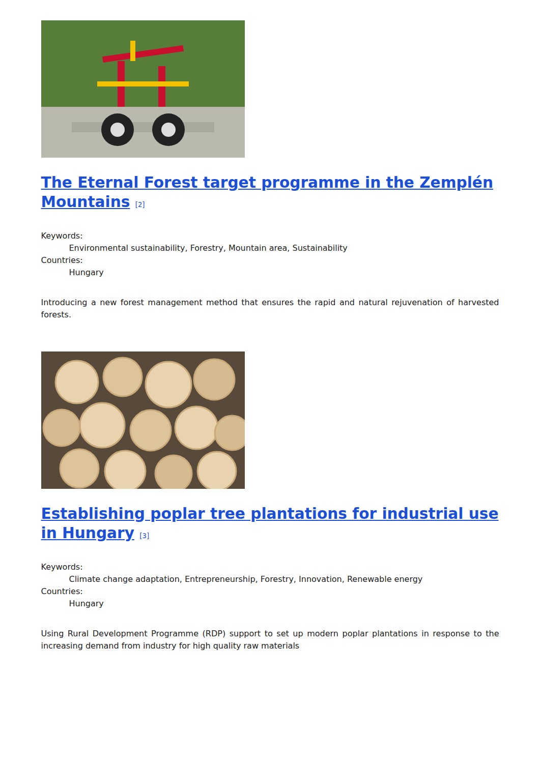The Eternal Forest target programme in the Zemplén Mountains [2]
Keywords:
Environmental sustainability, Forestry, Mountain area, Sustainability
Countries:
Hungary
Introducing a new forest management method that ensures the rapid and natural rejuvenation of harvested forests.
Establishing poplar tree plantations for industrial use in Hungary [3]
Keywords:
Climate change adaptation, Entrepreneurship, Forestry, Innovation, Renewable energy
Countries:
Hungary
Using Rural Development Programme (RDP) support to set up modern poplar plantations in response to the increasing demand from industry for high quality raw materials